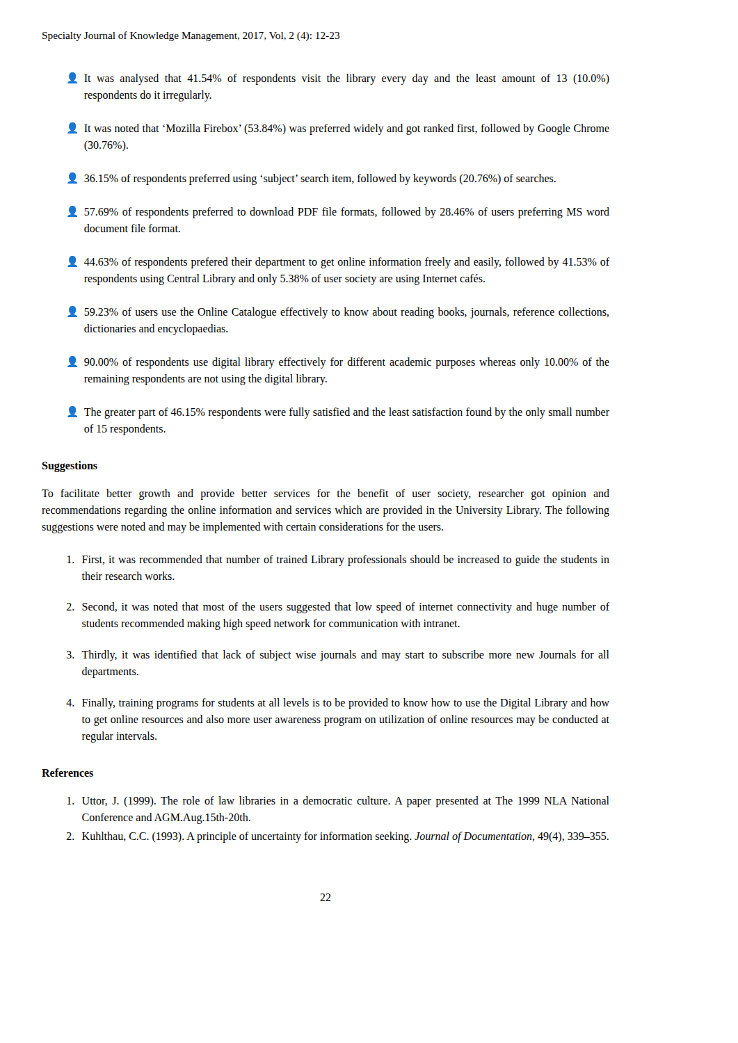Specialty Journal of Knowledge Management, 2017, Vol, 2 (4): 12-23
It was analysed that 41.54% of respondents visit the library every day and the least amount of 13 (10.0%) respondents do it irregularly.
It was noted that ‘Mozilla Firebox’ (53.84%) was preferred widely and got ranked first, followed by Google Chrome (30.76%).
36.15% of respondents preferred using ‘subject’ search item, followed by keywords (20.76%) of searches.
57.69% of respondents preferred to download PDF file formats, followed by 28.46% of users preferring MS word document file format.
44.63% of respondents prefered their department to get online information freely and easily, followed by 41.53% of respondents using Central Library and only 5.38% of user society are using Internet cafés.
59.23% of users use the Online Catalogue effectively to know about reading books, journals, reference collections, dictionaries and encyclopaedias.
90.00% of respondents use digital library effectively for different academic purposes whereas only 10.00% of the remaining respondents are not using the digital library.
The greater part of 46.15% respondents were fully satisfied and the least satisfaction found by the only small number of 15 respondents.
Suggestions
To facilitate better growth and provide better services for the benefit of user society, researcher got opinion and recommendations regarding the online information and services which are provided in the University Library. The following suggestions were noted and may be implemented with certain considerations for the users.
First, it was recommended that number of trained Library professionals should be increased to guide the students in their research works.
Second, it was noted that most of the users suggested that low speed of internet connectivity and huge number of students recommended making high speed network for communication with intranet.
Thirdly, it was identified that lack of subject wise journals and may start to subscribe more new Journals for all departments.
Finally, training programs for students at all levels is to be provided to know how to use the Digital Library and how to get online resources and also more user awareness program on utilization of online resources may be conducted at regular intervals.
References
Uttor, J. (1999). The role of law libraries in a democratic culture. A paper presented at The 1999 NLA National Conference and AGM.Aug.15th-20th.
Kuhlthau, C.C. (1993). A principle of uncertainty for information seeking. Journal of Documentation, 49(4), 339–355.
22